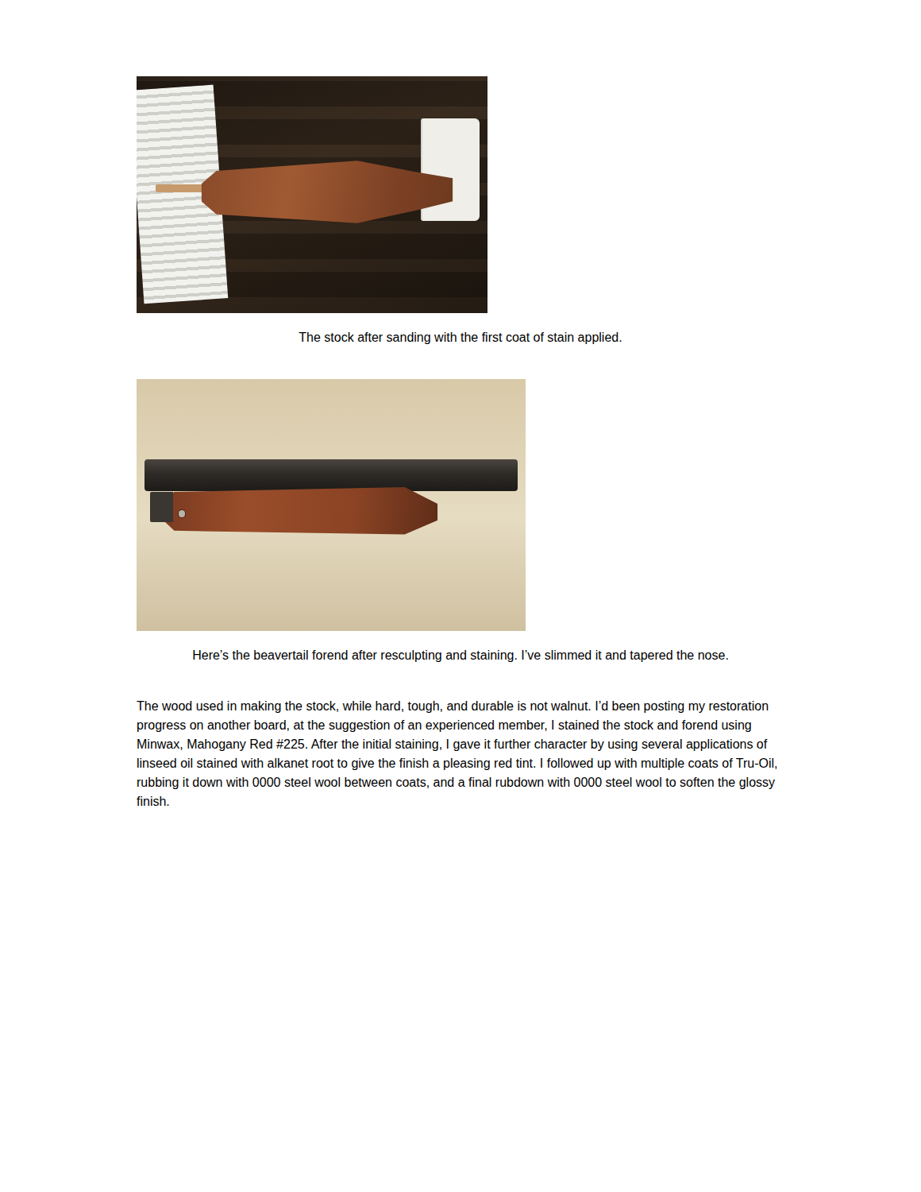The stock after sanding with the first coat of stain applied.
Here’s the beavertail forend after resculpting and staining. I’ve slimmed it and tapered the nose.
The wood used in making the stock, while hard, tough, and durable is not walnut. I’d been posting my restoration progress on another board, at the suggestion of an experienced member, I stained the stock and forend using Minwax, Mahogany Red #225. After the initial staining, I gave it further character by using several applications of linseed oil stained with alkanet root to give the finish a pleasing red tint. I followed up with multiple coats of Tru-Oil, rubbing it down with 0000 steel wool between coats, and a final rubdown with 0000 steel wool to soften the glossy finish.